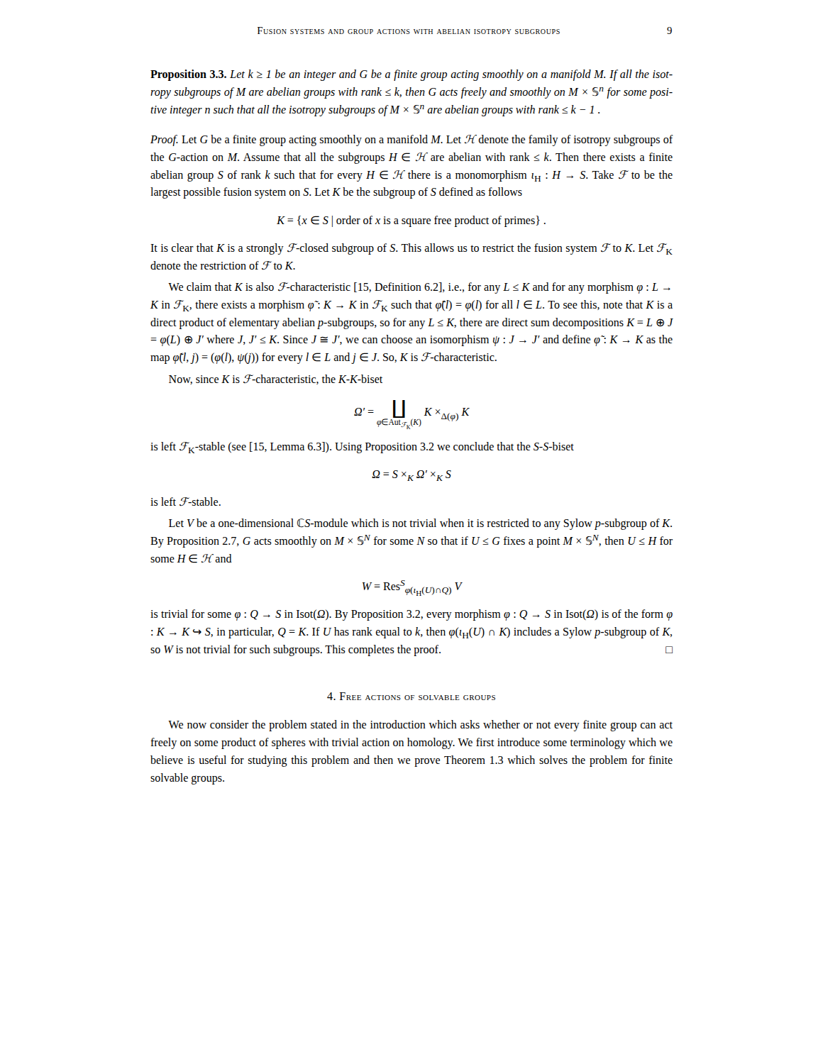Fusion systems and group actions with abelian isotropy subgroups 9
Proposition 3.3. Let k ≥ 1 be an integer and G be a finite group acting smoothly on a manifold M. If all the isotropy subgroups of M are abelian groups with rank ≤ k, then G acts freely and smoothly on M × 𝕊n for some positive integer n such that all the isotropy subgroups of M × 𝕊n are abelian groups with rank ≤ k − 1 .
Proof. Let G be a finite group acting smoothly on a manifold M. Let ℋ denote the family of isotropy subgroups of the G-action on M. Assume that all the subgroups H ∈ ℋ are abelian with rank ≤ k. Then there exists a finite abelian group S of rank k such that for every H ∈ ℋ there is a monomorphism ιH : H → S. Take ℱ to be the largest possible fusion system on S. Let K be the subgroup of S defined as follows
K = {x ∈ S | order of x is a square free product of primes} .
It is clear that K is a strongly ℱ-closed subgroup of S. This allows us to restrict the fusion system ℱ to K. Let ℱK denote the restriction of ℱ to K.
We claim that K is also ℱ-characteristic [15, Definition 6.2], i.e., for any L ≤ K and for any morphism φ : L → K in ℱK, there exists a morphism φ̃ : K → K in ℱK such that φ̃(l) = φ(l) for all l ∈ L. To see this, note that K is a direct product of elementary abelian p-subgroups, so for any L ≤ K, there are direct sum decompositions K = L ⊕ J = φ(L) ⊕ J′ where J, J′ ≤ K. Since J ≅ J′, we can choose an isomorphism ψ : J → J′ and define φ̃ : K → K as the map φ̃(l, j) = (φ(l), ψ(j)) for every l ∈ L and j ∈ J. So, K is ℱ-characteristic.
Now, since K is ℱ-characteristic, the K-K-biset
Ω′ = ∐φ∈AutℱK(K) K ×Δ(φ) K
is left ℱK-stable (see [15, Lemma 6.3]). Using Proposition 3.2 we conclude that the S-S-biset
Ω = S ×K Ω′ ×K S
is left ℱ-stable.
Let V be a one-dimensional ℂS-module which is not trivial when it is restricted to any Sylow p-subgroup of K. By Proposition 2.7, G acts smoothly on M × 𝕊N for some N so that if U ≤ G fixes a point M × 𝕊N, then U ≤ H for some H ∈ ℋ and
W = ResSφ(ιH(U)∩Q) V
is trivial for some φ : Q → S in Isot(Ω). By Proposition 3.2, every morphism φ : Q → S in Isot(Ω) is of the form φ : K → K ↪ S, in particular, Q = K. If U has rank equal to k, then φ(ιH(U) ∩ K) includes a Sylow p-subgroup of K, so W is not trivial for such subgroups. This completes the proof. □
4. Free actions of solvable groups
We now consider the problem stated in the introduction which asks whether or not every finite group can act freely on some product of spheres with trivial action on homology. We first introduce some terminology which we believe is useful for studying this problem and then we prove Theorem 1.3 which solves the problem for finite solvable groups.